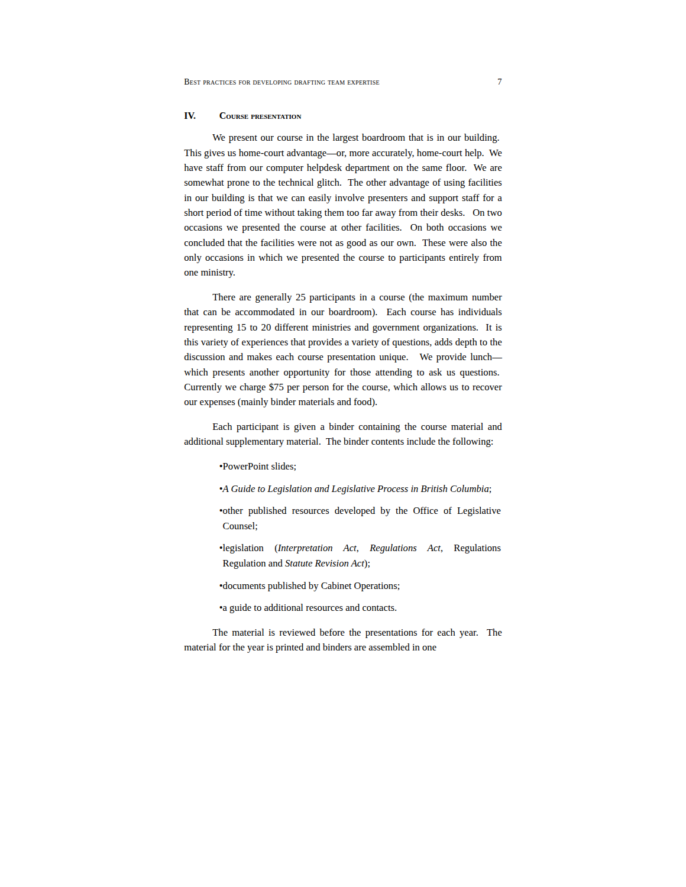Best Practices for Developing Drafting Team Expertise 7
IV. Course Presentation
We present our course in the largest boardroom that is in our building. This gives us home-court advantage—or, more accurately, home-court help. We have staff from our computer helpdesk department on the same floor. We are somewhat prone to the technical glitch. The other advantage of using facilities in our building is that we can easily involve presenters and support staff for a short period of time without taking them too far away from their desks. On two occasions we presented the course at other facilities. On both occasions we concluded that the facilities were not as good as our own. These were also the only occasions in which we presented the course to participants entirely from one ministry.
There are generally 25 participants in a course (the maximum number that can be accommodated in our boardroom). Each course has individuals representing 15 to 20 different ministries and government organizations. It is this variety of experiences that provides a variety of questions, adds depth to the discussion and makes each course presentation unique. We provide lunch—which presents another opportunity for those attending to ask us questions. Currently we charge $75 per person for the course, which allows us to recover our expenses (mainly binder materials and food).
Each participant is given a binder containing the course material and additional supplementary material. The binder contents include the following:
•PowerPoint slides;
•A Guide to Legislation and Legislative Process in British Columbia;
•other published resources developed by the Office of Legislative Counsel;
•legislation (Interpretation Act, Regulations Act, Regulations Regulation and Statute Revision Act);
•documents published by Cabinet Operations;
•a guide to additional resources and contacts.
The material is reviewed before the presentations for each year. The material for the year is printed and binders are assembled in one